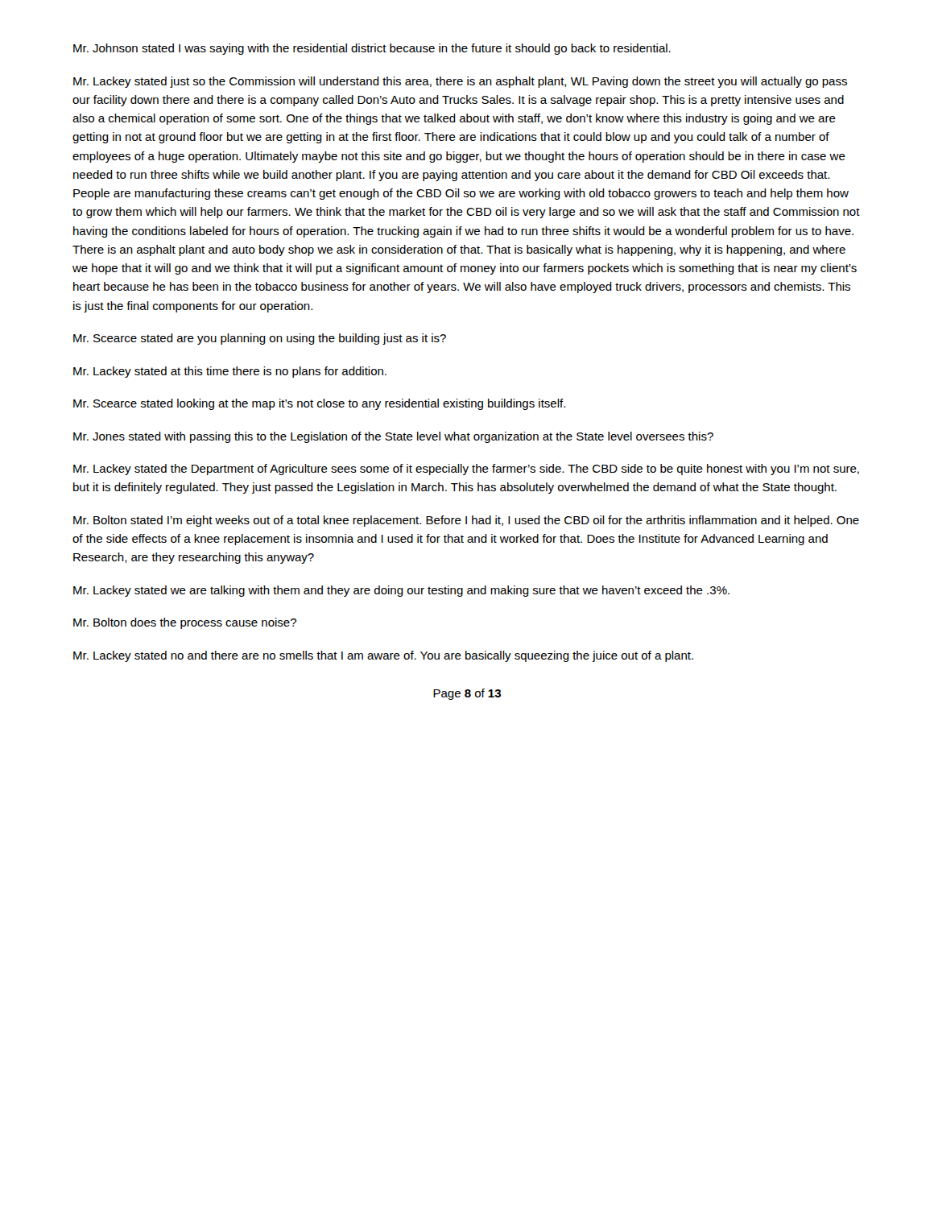Mr. Johnson stated I was saying with the residential district because in the future it should go back to residential.
Mr. Lackey stated just so the Commission will understand this area, there is an asphalt plant, WL Paving down the street you will actually go pass our facility down there and there is a company called Don’s Auto and Trucks Sales. It is a salvage repair shop. This is a pretty intensive uses and also a chemical operation of some sort. One of the things that we talked about with staff, we don’t know where this industry is going and we are getting in not at ground floor but we are getting in at the first floor. There are indications that it could blow up and you could talk of a number of employees of a huge operation. Ultimately maybe not this site and go bigger, but we thought the hours of operation should be in there in case we needed to run three shifts while we build another plant. If you are paying attention and you care about it the demand for CBD Oil exceeds that. People are manufacturing these creams can’t get enough of the CBD Oil so we are working with old tobacco growers to teach and help them how to grow them which will help our farmers. We think that the market for the CBD oil is very large and so we will ask that the staff and Commission not having the conditions labeled for hours of operation. The trucking again if we had to run three shifts it would be a wonderful problem for us to have. There is an asphalt plant and auto body shop we ask in consideration of that. That is basically what is happening, why it is happening, and where we hope that it will go and we think that it will put a significant amount of money into our farmers pockets which is something that is near my client’s heart because he has been in the tobacco business for another of years. We will also have employed truck drivers, processors and chemists. This is just the final components for our operation.
Mr. Scearce stated are you planning on using the building just as it is?
Mr. Lackey stated at this time there is no plans for addition.
Mr. Scearce stated looking at the map it’s not close to any residential existing buildings itself.
Mr. Jones stated with passing this to the Legislation of the State level what organization at the State level oversees this?
Mr. Lackey stated the Department of Agriculture sees some of it especially the farmer’s side. The CBD side to be quite honest with you I’m not sure, but it is definitely regulated. They just passed the Legislation in March. This has absolutely overwhelmed the demand of what the State thought.
Mr. Bolton stated I’m eight weeks out of a total knee replacement. Before I had it, I used the CBD oil for the arthritis inflammation and it helped. One of the side effects of a knee replacement is insomnia and I used it for that and it worked for that. Does the Institute for Advanced Learning and Research, are they researching this anyway?
Mr. Lackey stated we are talking with them and they are doing our testing and making sure that we haven’t exceed the .3%.
Mr. Bolton does the process cause noise?
Mr. Lackey stated no and there are no smells that I am aware of. You are basically squeezing the juice out of a plant.
Page 8 of 13